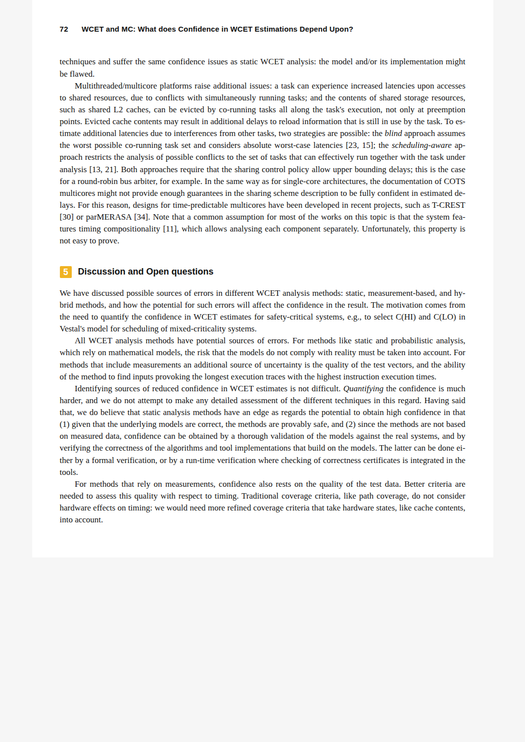72 WCET and MC: What does Confidence in WCET Estimations Depend Upon?
techniques and suffer the same confidence issues as static WCET analysis: the model and/or its implementation might be flawed.
Multithreaded/multicore platforms raise additional issues: a task can experience increased latencies upon accesses to shared resources, due to conflicts with simultaneously running tasks; and the contents of shared storage resources, such as shared L2 caches, can be evicted by co-running tasks all along the task's execution, not only at preemption points. Evicted cache contents may result in additional delays to reload information that is still in use by the task. To estimate additional latencies due to interferences from other tasks, two strategies are possible: the blind approach assumes the worst possible co-running task set and considers absolute worst-case latencies [23, 15]; the scheduling-aware approach restricts the analysis of possible conflicts to the set of tasks that can effectively run together with the task under analysis [13, 21]. Both approaches require that the sharing control policy allow upper bounding delays; this is the case for a round-robin bus arbiter, for example. In the same way as for single-core architectures, the documentation of COTS multicores might not provide enough guarantees in the sharing scheme description to be fully confident in estimated delays. For this reason, designs for time-predictable multicores have been developed in recent projects, such as T-CREST [30] or parMERASA [34]. Note that a common assumption for most of the works on this topic is that the system features timing compositionality [11], which allows analysing each component separately. Unfortunately, this property is not easy to prove.
5 Discussion and Open questions
We have discussed possible sources of errors in different WCET analysis methods: static, measurement-based, and hybrid methods, and how the potential for such errors will affect the confidence in the result. The motivation comes from the need to quantify the confidence in WCET estimates for safety-critical systems, e.g., to select C(HI) and C(LO) in Vestal's model for scheduling of mixed-criticality systems.
All WCET analysis methods have potential sources of errors. For methods like static and probabilistic analysis, which rely on mathematical models, the risk that the models do not comply with reality must be taken into account. For methods that include measurements an additional source of uncertainty is the quality of the test vectors, and the ability of the method to find inputs provoking the longest execution traces with the highest instruction execution times.
Identifying sources of reduced confidence in WCET estimates is not difficult. Quantifying the confidence is much harder, and we do not attempt to make any detailed assessment of the different techniques in this regard. Having said that, we do believe that static analysis methods have an edge as regards the potential to obtain high confidence in that (1) given that the underlying models are correct, the methods are provably safe, and (2) since the methods are not based on measured data, confidence can be obtained by a thorough validation of the models against the real systems, and by verifying the correctness of the algorithms and tool implementations that build on the models. The latter can be done either by a formal verification, or by a run-time verification where checking of correctness certificates is integrated in the tools.
For methods that rely on measurements, confidence also rests on the quality of the test data. Better criteria are needed to assess this quality with respect to timing. Traditional coverage criteria, like path coverage, do not consider hardware effects on timing: we would need more refined coverage criteria that take hardware states, like cache contents, into account.